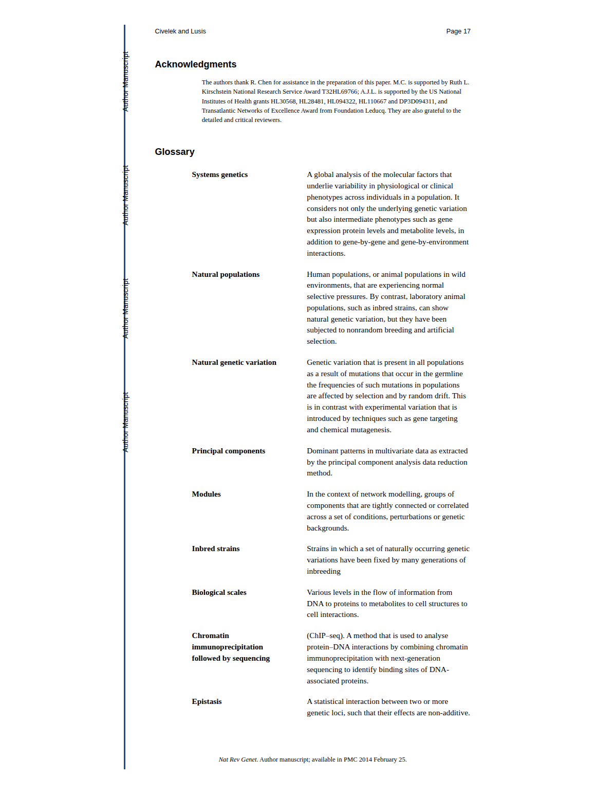Author Manuscript
Author Manuscript
Author Manuscript
Author Manuscript
Civelek and Lusis Page 17
Acknowledgments
The authors thank R. Chen for assistance in the preparation of this paper. M.C. is supported by Ruth L. Kirschstein National Research Service Award T32HL69766; A.J.L. is supported by the US National Institutes of Health grants HL30568, HL28481, HL094322, HL110667 and DP3D094311, and Transatlantic Networks of Excellence Award from Foundation Leducq. They are also grateful to the detailed and critical reviewers.
Glossary
| Systems genetics | A global analysis of the molecular factors that underlie variability in physiological or clinical phenotypes across individuals in a population. It considers not only the underlying genetic variation but also intermediate phenotypes such as gene expression protein levels and metabolite levels, in addition to gene-by-gene and gene-by-environment interactions. |
| Natural populations | Human populations, or animal populations in wild environments, that are experiencing normal selective pressures. By contrast, laboratory animal populations, such as inbred strains, can show natural genetic variation, but they have been subjected to nonrandom breeding and artificial selection. |
| Natural genetic variation | Genetic variation that is present in all populations as a result of mutations that occur in the germline the frequencies of such mutations in populations are affected by selection and by random drift. This is in contrast with experimental variation that is introduced by techniques such as gene targeting and chemical mutagenesis. |
| Principal components | Dominant patterns in multivariate data as extracted by the principal component analysis data reduction method. |
| Modules | In the context of network modelling, groups of components that are tightly connected or correlated across a set of conditions, perturbations or genetic backgrounds. |
| Inbred strains | Strains in which a set of naturally occurring genetic variations have been fixed by many generations of inbreeding |
| Biological scales | Various levels in the flow of information from DNA to proteins to metabolites to cell structures to cell interactions. |
| Chromatin immunoprecipitation followed by sequencing | (ChIP–seq). A method that is used to analyse protein–DNA interactions by combining chromatin immunoprecipitation with next-generation sequencing to identify binding sites of DNA-associated proteins. |
| Epistasis | A statistical interaction between two or more genetic loci, such that their effects are non-additive. |
Nat Rev Genet. Author manuscript; available in PMC 2014 February 25.